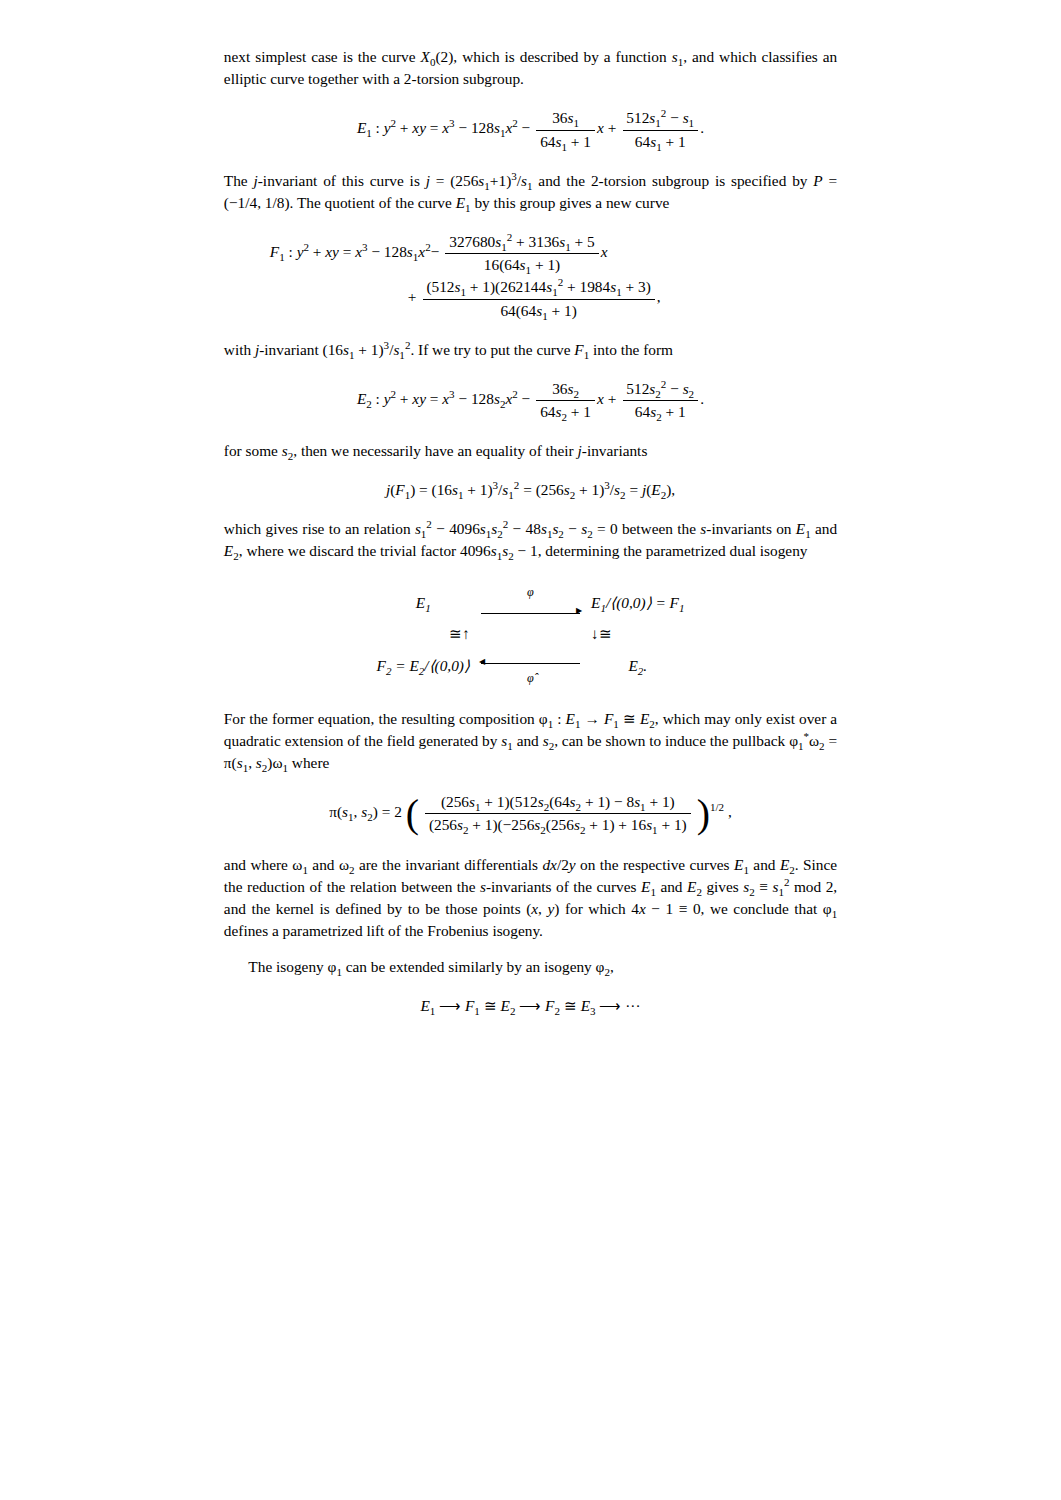next simplest case is the curve X0(2), which is described by a function s1, and which classifies an elliptic curve together with a 2-torsion subgroup.
E1 : y2 + xy = x3 − 128s1x2 − 36s164s1 + 1 x + 512s12 − s164s1 + 1.
The j-invariant of this curve is j = (256s1+1)3/s1 and the 2-torsion subgroup is specified by P = (−1/4, 1/8). The quotient of the curve E1 by this group gives a new curve
F1 : y2 + xy = x3 − 128s1x2− 327680s12 + 3136s1 + 516(64s1 + 1) x
+ (512s1 + 1)(262144s12 + 1984s1 + 3) 64(64s1 + 1),
with j-invariant (16s1 + 1)3/s12. If we try to put the curve F1 into the form
E2 : y2 + xy = x3 − 128s2x2 − 36s264s2 + 1 x + 512s22 − s264s2 + 1.
for some s2, then we necessarily have an equality of their j-invariants
j(F1) = (16s1 + 1)3/s12 = (256s2 + 1)3/s2 = j(E2),
which gives rise to an relation s12 − 4096s1s22 − 48s1s2 − s2 = 0 between the s-invariants on E1 and E2, where we discard the trivial factor 4096s1s2 − 1, determining the parametrized dual isogeny
| E 1 | φ | E 1 /⟨(0,0)⟩ = F 1 |
| ≅↑ | | ↓≅ |
| F 2 = E 2 /⟨(0,0)⟩ | φ̂ | E 2 . |
For the former equation, the resulting composition φ1 : E1 → F1 ≅ E2, which may only exist over a quadratic extension of the field generated by s1 and s2, can be shown to induce the pullback φ1*ω2 = π(s1, s2)ω1 where
π(s1, s2) = 2 ( (256s1 + 1)(512s2(64s2 + 1) − 8s1 + 1)(256s2 + 1)(−256s2(256s2 + 1) + 16s1 + 1) )1/2 ,
and where ω1 and ω2 are the invariant differentials dx/2y on the respective curves E1 and E2. Since the reduction of the relation between the s-invariants of the curves E1 and E2 gives s2 ≡ s12 mod 2, and the kernel is defined by to be those points (x, y) for which 4x − 1 ≡ 0, we conclude that φ1 defines a parametrized lift of the Frobenius isogeny.
The isogeny φ1 can be extended similarly by an isogeny φ2,
E1 ⟶ F1 ≅ E2 ⟶ F2 ≅ E3 ⟶ ···